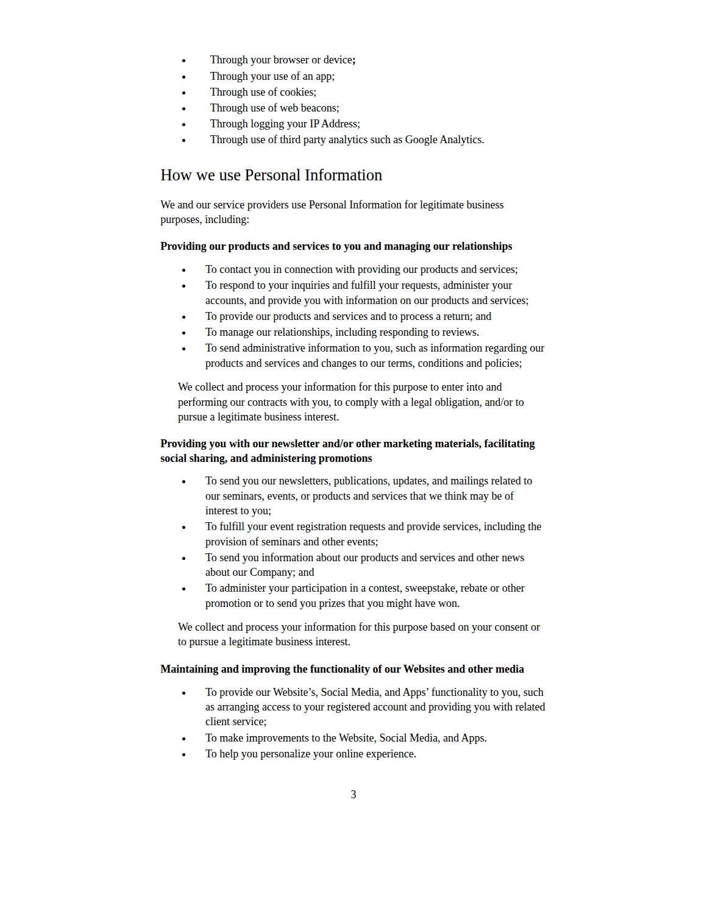Through your browser or device;
Through your use of an app;
Through use of cookies;
Through use of web beacons;
Through logging your IP Address;
Through use of third party analytics such as Google Analytics.
How we use Personal Information
We and our service providers use Personal Information for legitimate business purposes, including:
Providing our products and services to you and managing our relationships
To contact you in connection with providing our products and services;
To respond to your inquiries and fulfill your requests, administer your accounts, and provide you with information on our products and services;
To provide our products and services and to process a return; and
To manage our relationships, including responding to reviews.
To send administrative information to you, such as information regarding our products and services and changes to our terms, conditions and policies;
We collect and process your information for this purpose to enter into and performing our contracts with you, to comply with a legal obligation, and/or to pursue a legitimate business interest.
Providing you with our newsletter and/or other marketing materials, facilitating social sharing, and administering promotions
To send you our newsletters, publications, updates, and mailings related to our seminars, events, or products and services that we think may be of interest to you;
To fulfill your event registration requests and provide services, including the provision of seminars and other events;
To send you information about our products and services and other news about our Company; and
To administer your participation in a contest, sweepstake, rebate or other promotion or to send you prizes that you might have won.
We collect and process your information for this purpose based on your consent or to pursue a legitimate business interest.
Maintaining and improving the functionality of our Websites and other media
To provide our Website’s, Social Media, and Apps’ functionality to you, such as arranging access to your registered account and providing you with related client service;
To make improvements to the Website, Social Media, and Apps.
To help you personalize your online experience.
3